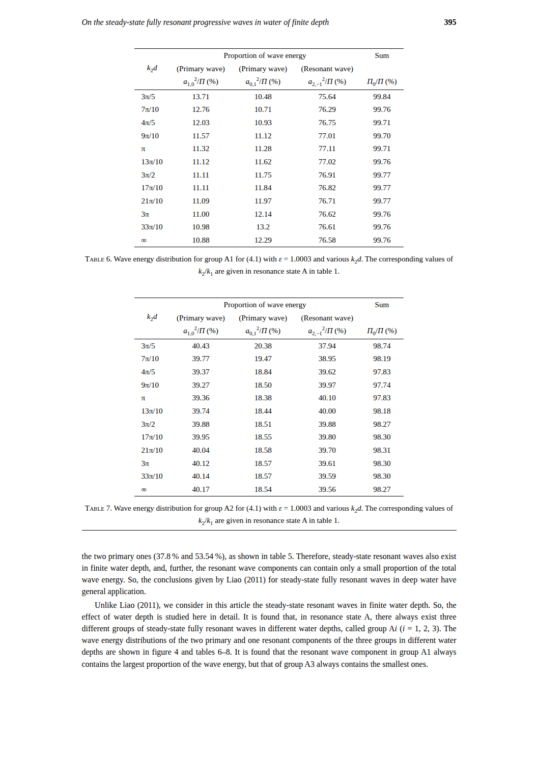On the steady-state fully resonant progressive waves in water of finite depth 395
| | Proportion of wave energy | Sum |
| --- | --- | --- |
| k 2 d | (Primary wave) | (Primary wave) | (Resonant wave) | |
| | a 1,0 2 / Π (%) | a 0,1 2 / Π (%) | a 2,−1 2 / Π (%) | Π 0 / Π (%) |
| 3π/5 | 13.71 | 10.48 | 75.64 | 99.84 |
| 7π/10 | 12.76 | 10.71 | 76.29 | 99.76 |
| 4π/5 | 12.03 | 10.93 | 76.75 | 99.71 |
| 9π/10 | 11.57 | 11.12 | 77.01 | 99.70 |
| π | 11.32 | 11.28 | 77.11 | 99.71 |
| 13π/10 | 11.12 | 11.62 | 77.02 | 99.76 |
| 3π/2 | 11.11 | 11.75 | 76.91 | 99.77 |
| 17π/10 | 11.11 | 11.84 | 76.82 | 99.77 |
| 21π/10 | 11.09 | 11.97 | 76.71 | 99.77 |
| 3π | 11.00 | 12.14 | 76.62 | 99.76 |
| 33π/10 | 10.98 | 13.2 | 76.61 | 99.76 |
| ∞ | 10.88 | 12.29 | 76.58 | 99.76 |
Table 6. Wave energy distribution for group A1 for (4.1) with ε = 1.0003 and various k2d. The corresponding values of k2/k1 are given in resonance state A in table 1.
| | Proportion of wave energy | Sum |
| --- | --- | --- |
| k 2 d | (Primary wave) | (Primary wave) | (Resonant wave) | |
| | a 1,0 2 / Π (%) | a 0,1 2 / Π (%) | a 2,−1 2 / Π (%) | Π 0 / Π (%) |
| 3π/5 | 40.43 | 20.38 | 37.94 | 98.74 |
| 7π/10 | 39.77 | 19.47 | 38.95 | 98.19 |
| 4π/5 | 39.37 | 18.84 | 39.62 | 97.83 |
| 9π/10 | 39.27 | 18.50 | 39.97 | 97.74 |
| π | 39.36 | 18.38 | 40.10 | 97.83 |
| 13π/10 | 39.74 | 18.44 | 40.00 | 98.18 |
| 3π/2 | 39.88 | 18.51 | 39.88 | 98.27 |
| 17π/10 | 39.95 | 18.55 | 39.80 | 98.30 |
| 21π/10 | 40.04 | 18.58 | 39.70 | 98.31 |
| 3π | 40.12 | 18.57 | 39.61 | 98.30 |
| 33π/10 | 40.14 | 18.57 | 39.59 | 98.30 |
| ∞ | 40.17 | 18.54 | 39.56 | 98.27 |
Table 7. Wave energy distribution for group A2 for (4.1) with ε = 1.0003 and various k2d. The corresponding values of k2/k1 are given in resonance state A in table 1.
the two primary ones (37.8 % and 53.54 %), as shown in table 5. Therefore, steady-state resonant waves also exist in finite water depth, and, further, the resonant wave components can contain only a small proportion of the total wave energy. So, the conclusions given by Liao (2011) for steady-state fully resonant waves in deep water have general application.
Unlike Liao (2011), we consider in this article the steady-state resonant waves in finite water depth. So, the effect of water depth is studied here in detail. It is found that, in resonance state A, there always exist three different groups of steady-state fully resonant waves in different water depths, called group Ai (i = 1, 2, 3). The wave energy distributions of the two primary and one resonant components of the three groups in different water depths are shown in figure 4 and tables 6–8. It is found that the resonant wave component in group A1 always contains the largest proportion of the wave energy, but that of group A3 always contains the smallest ones.